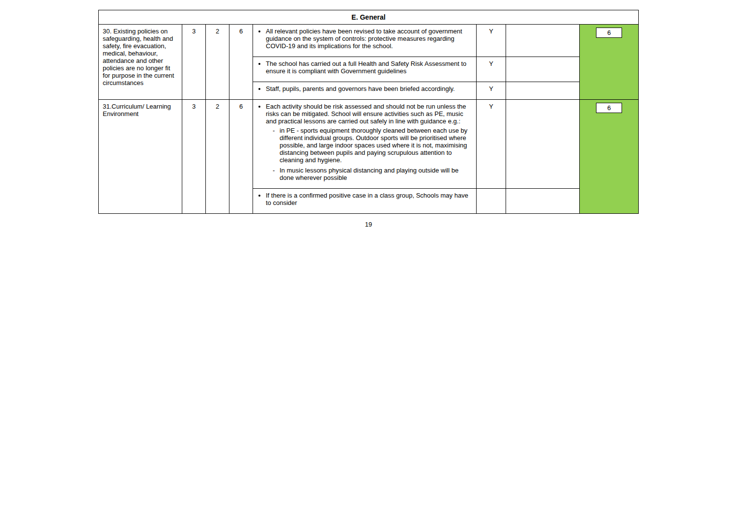| E. General |
| 30. Existing policies on safeguarding, health and safety, fire evacuation, medical, behaviour, attendance and other policies are no longer fit for purpose in the current circumstances | 3 | 2 | 6 | All relevant policies have been revised to take account of government guidance on the system of controls: protective measures regarding COVID-19 and its implications for the school. | Y | | 6 |
| The school has carried out a full Health and Safety Risk Assessment to ensure it is compliant with Government guidelines | Y | |
| Staff, pupils, parents and governors have been briefed accordingly. | Y | |
| 31.Curriculum/ Learning Environment | 3 | 2 | 6 | Each activity should be risk assessed and should not be run unless the risks can be mitigated. School will ensure activities such as PE, music and practical lessons are carried out safely in line with guidance e.g.: in PE - sports equipment thoroughly cleaned between each use by different individual groups. Outdoor sports will be prioritised where possible, and large indoor spaces used where it is not, maximising distancing between pupils and paying scrupulous attention to cleaning and hygiene. In music lessons physical distancing and playing outside will be done wherever possible | Y | | 6 |
| If there is a confirmed positive case in a class group, Schools may have to consider | | |
19